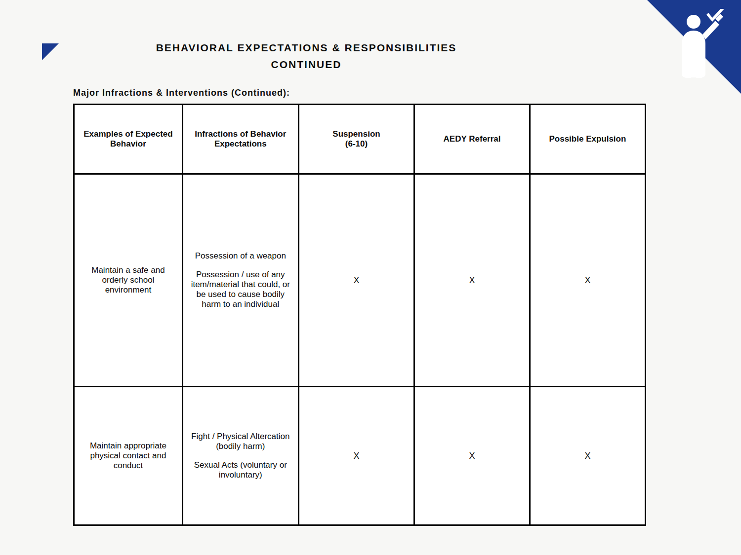Behavioral Expectations & Responsibilities
Continued
Major Infractions & Interventions (Continued):
| Examples of Expected Behavior | Infractions of Behavior Expectations | Suspension (6-10) | AEDY Referral | Possible Expulsion |
| --- | --- | --- | --- | --- |
| Maintain a safe and orderly school environment | Possession of a weapon Possession / use of any item/material that could, or be used to cause bodily harm to an individual | X | X | X |
| Maintain appropriate physical contact and conduct | Fight / Physical Altercation (bodily harm) Sexual Acts (voluntary or involuntary) | X | X | X |